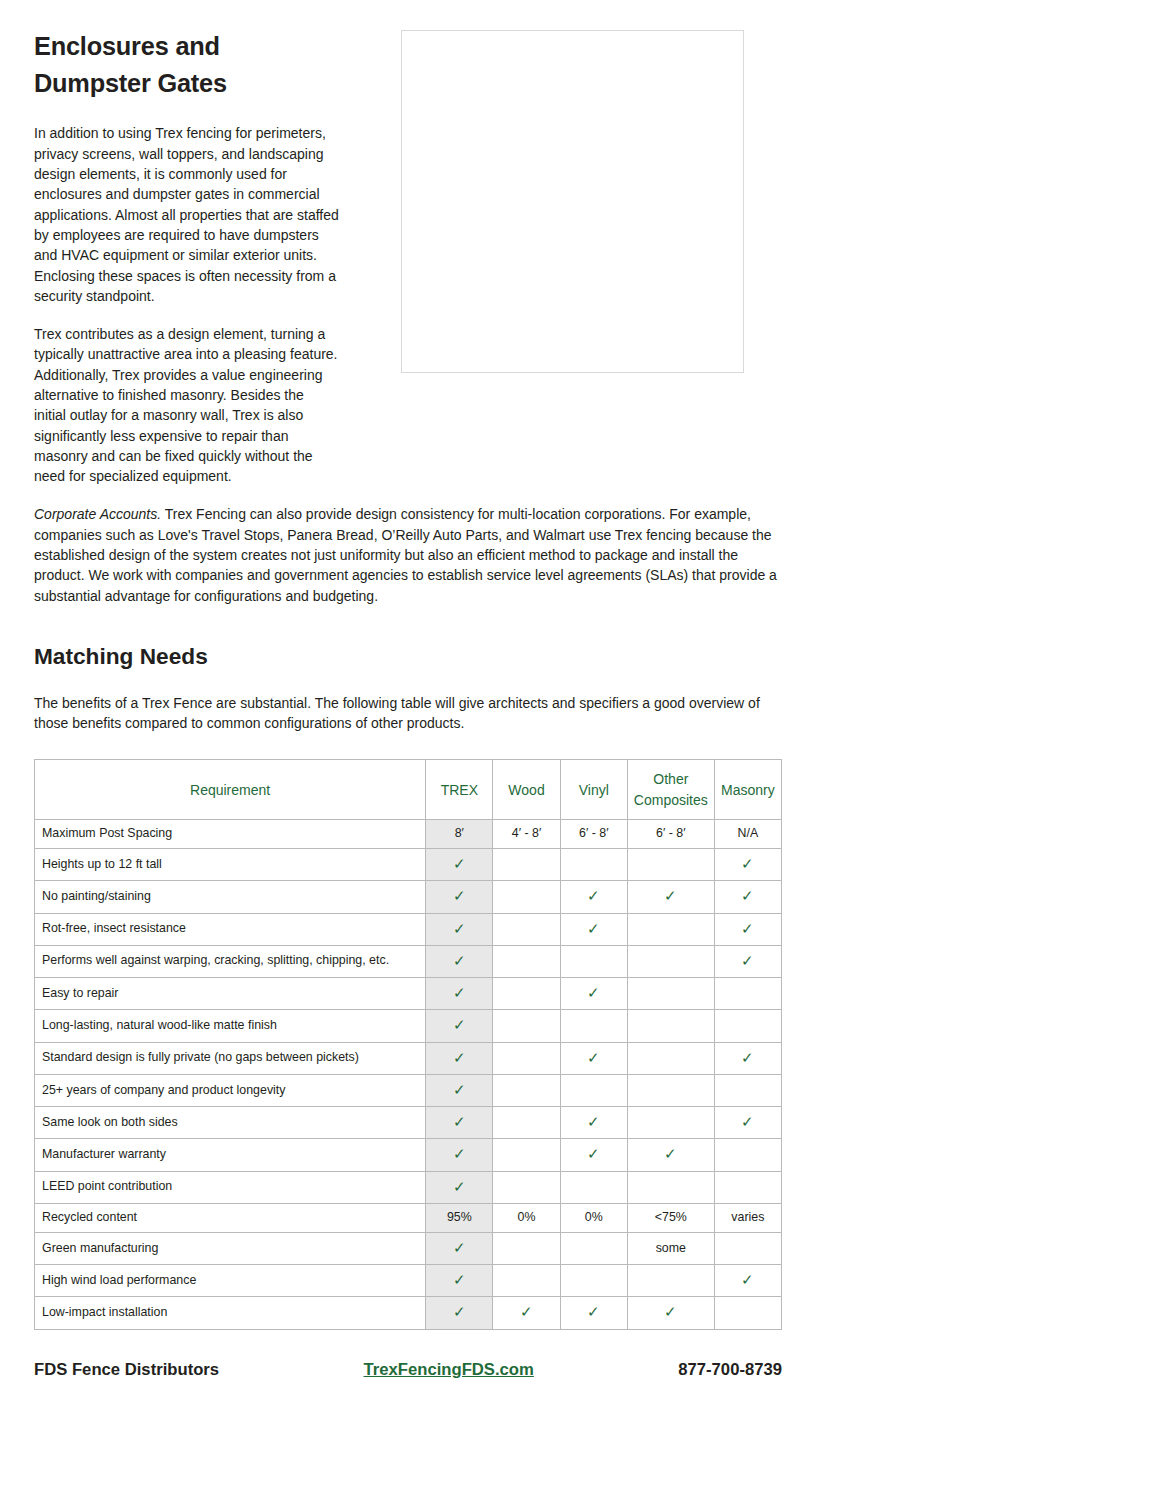Enclosures and Dumpster Gates
In addition to using Trex fencing for perimeters, privacy screens, wall toppers, and landscaping design elements, it is commonly used for enclosures and dumpster gates in commercial applications. Almost all properties that are staffed by employees are required to have dumpsters and HVAC equipment or similar exterior units. Enclosing these spaces is often necessity from a security standpoint.
Trex contributes as a design element, turning a typically unattractive area into a pleasing feature. Additionally, Trex provides a value engineering alternative to finished masonry. Besides the initial outlay for a masonry wall, Trex is also significantly less expensive to repair than masonry and can be fixed quickly without the need for specialized equipment.
Corporate Accounts. Trex Fencing can also provide design consistency for multi-location corporations. For example, companies such as Love's Travel Stops, Panera Bread, O’Reilly Auto Parts, and Walmart use Trex fencing because the established design of the system creates not just uniformity but also an efficient method to package and install the product. We work with companies and government agencies to establish service level agreements (SLAs) that provide a substantial advantage for configurations and budgeting.
Matching Needs
The benefits of a Trex Fence are substantial. The following table will give architects and specifiers a good overview of those benefits compared to common configurations of other products.
Comparison of Trex fencing to wood, vinyl, other composites, and masonry
| Requirement | TREX | Wood | Vinyl | Other Composites | Masonry |
| --- | --- | --- | --- | --- | --- |
| Maximum Post Spacing | 8′ | 4′ - 8′ | 6′ - 8′ | 6′ - 8′ | N/A |
| Heights up to 12 ft tall | | | | | |
| No painting/staining | | | | | |
| Rot-free, insect resistance | | | | | |
| Performs well against warping, cracking, splitting, chipping, etc. | | | | | |
| Easy to repair | | | | | |
| Long-lasting, natural wood-like matte finish | | | | | |
| Standard design is fully private (no gaps between pickets) | | | | | |
| 25+ years of company and product longevity | | | | | |
| Same look on both sides | | | | | |
| Manufacturer warranty | | | | | |
| LEED point contribution | | | | | |
| Recycled content | 95% | 0% | 0% | <75% | varies |
| Green manufacturing | | | | some | |
| High wind load performance | | | | | |
| Low-impact installation | | | | | |
FDS Fence Distributors TrexFencingFDS.com 877-700-8739